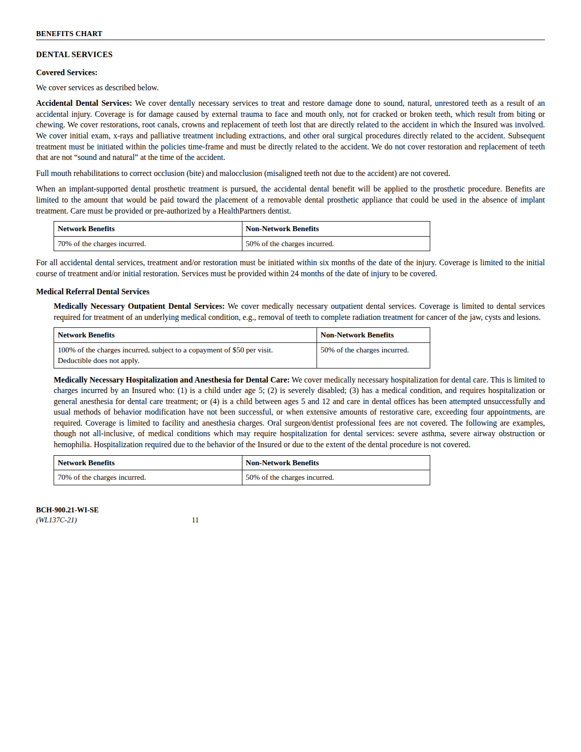BENEFITS CHART
DENTAL SERVICES
Covered Services:
We cover services as described below.
Accidental Dental Services: We cover dentally necessary services to treat and restore damage done to sound, natural, unrestored teeth as a result of an accidental injury. Coverage is for damage caused by external trauma to face and mouth only, not for cracked or broken teeth, which result from biting or chewing. We cover restorations, root canals, crowns and replacement of teeth lost that are directly related to the accident in which the Insured was involved. We cover initial exam, x-rays and palliative treatment including extractions, and other oral surgical procedures directly related to the accident. Subsequent treatment must be initiated within the policies time-frame and must be directly related to the accident. We do not cover restoration and replacement of teeth that are not “sound and natural” at the time of the accident.
Full mouth rehabilitations to correct occlusion (bite) and malocclusion (misaligned teeth not due to the accident) are not covered.
When an implant-supported dental prosthetic treatment is pursued, the accidental dental benefit will be applied to the prosthetic procedure. Benefits are limited to the amount that would be paid toward the placement of a removable dental prosthetic appliance that could be used in the absence of implant treatment. Care must be provided or pre-authorized by a HealthPartners dentist.
| Network Benefits | Non-Network Benefits |
| --- | --- |
| 70% of the charges incurred. | 50% of the charges incurred. |
For all accidental dental services, treatment and/or restoration must be initiated within six months of the date of the injury. Coverage is limited to the initial course of treatment and/or initial restoration. Services must be provided within 24 months of the date of injury to be covered.
Medical Referral Dental Services
Medically Necessary Outpatient Dental Services: We cover medically necessary outpatient dental services. Coverage is limited to dental services required for treatment of an underlying medical condition, e.g., removal of teeth to complete radiation treatment for cancer of the jaw, cysts and lesions.
| Network Benefits | Non-Network Benefits |
| --- | --- |
| 100% of the charges incurred, subject to a copayment of $50 per visit. Deductible does not apply. | 50% of the charges incurred. |
Medically Necessary Hospitalization and Anesthesia for Dental Care: We cover medically necessary hospitalization for dental care. This is limited to charges incurred by an Insured who: (1) is a child under age 5; (2) is severely disabled; (3) has a medical condition, and requires hospitalization or general anesthesia for dental care treatment; or (4) is a child between ages 5 and 12 and care in dental offices has been attempted unsuccessfully and usual methods of behavior modification have not been successful, or when extensive amounts of restorative care, exceeding four appointments, are required. Coverage is limited to facility and anesthesia charges. Oral surgeon/dentist professional fees are not covered. The following are examples, though not all-inclusive, of medical conditions which may require hospitalization for dental services: severe asthma, severe airway obstruction or hemophilia. Hospitalization required due to the behavior of the Insured or due to the extent of the dental procedure is not covered.
| Network Benefits | Non-Network Benefits |
| --- | --- |
| 70% of the charges incurred. | 50% of the charges incurred. |
BCH-900.21-WI-SE
(WL137C-21) 11